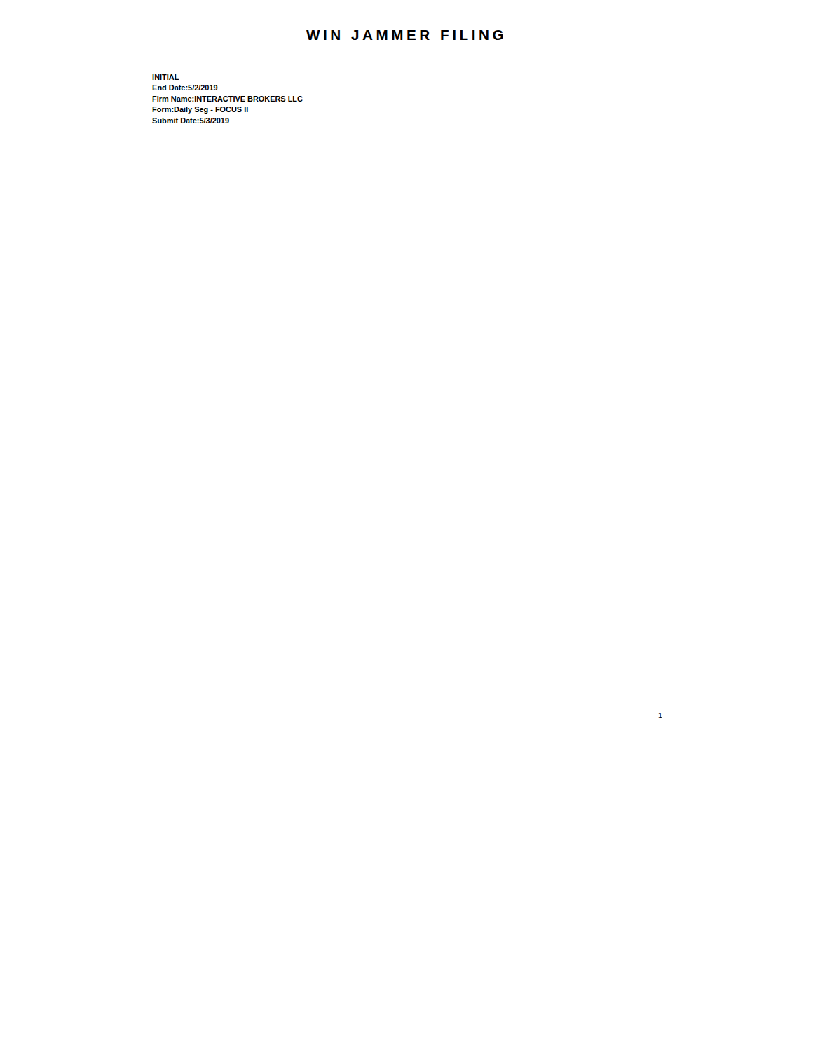WIN JAMMER FILING
INITIAL
End Date:5/2/2019
Firm Name:INTERACTIVE BROKERS LLC
Form:Daily Seg - FOCUS II
Submit Date:5/3/2019
1